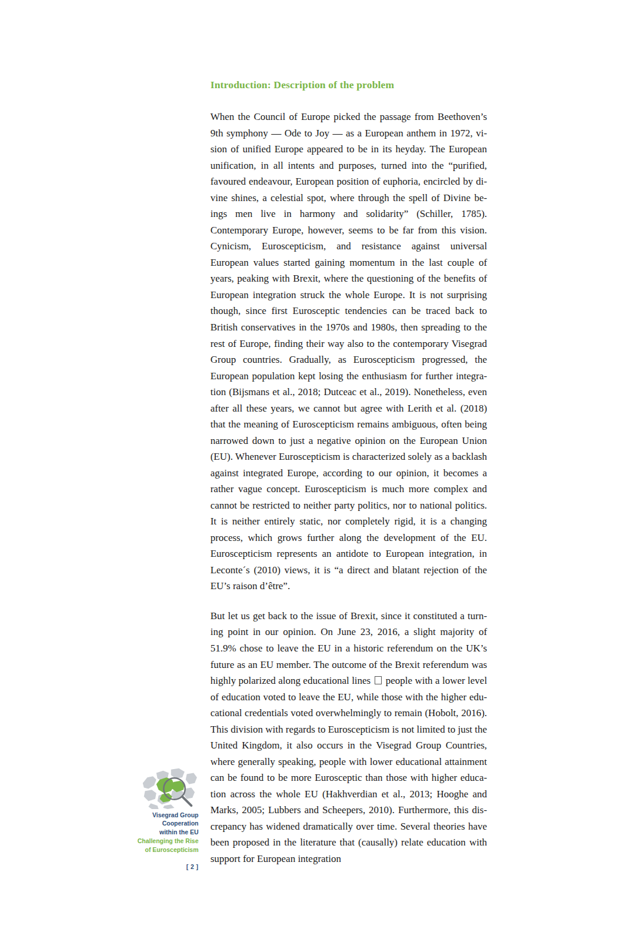Introduction: Description of the problem
When the Council of Europe picked the passage from Beethoven’s 9th symphony — Ode to Joy — as a European anthem in 1972, vision of unified Europe appeared to be in its heyday. The European unification, in all intents and purposes, turned into the “purified, favoured endeavour, European position of euphoria, encircled by divine shines, a celestial spot, where through the spell of Divine beings men live in harmony and solidarity” (Schiller, 1785). Contemporary Europe, however, seems to be far from this vision. Cynicism, Euroscepticism, and resistance against universal European values started gaining momentum in the last couple of years, peaking with Brexit, where the questioning of the benefits of European integration struck the whole Europe. It is not surprising though, since first Eurosceptic tendencies can be traced back to British conservatives in the 1970s and 1980s, then spreading to the rest of Europe, finding their way also to the contemporary Visegrad Group countries. Gradually, as Euroscepticism progressed, the European population kept losing the enthusiasm for further integration (Bijsmans et al., 2018; Dutceac et al., 2019). Nonetheless, even after all these years, we cannot but agree with Lerith et al. (2018) that the meaning of Euroscepticism remains ambiguous, often being narrowed down to just a negative opinion on the European Union (EU). Whenever Euroscepticism is characterized solely as a backlash against integrated Europe, according to our opinion, it becomes a rather vague concept. Euroscepticism is much more complex and cannot be restricted to neither party politics, nor to national politics. It is neither entirely static, nor completely rigid, it is a changing process, which grows further along the development of the EU. Euroscepticism represents an antidote to European integration, in Leconte´s (2010) views, it is “a direct and blatant rejection of the EU’s raison d’être”.
But let us get back to the issue of Brexit, since it constituted a turning point in our opinion. On June 23, 2016, a slight majority of 51.9% chose to leave the EU in a historic referendum on the UK’s future as an EU member. The outcome of the Brexit referendum was highly polarized along educational lines people with a lower level of education voted to leave the EU, while those with the higher educational credentials voted overwhelmingly to remain (Hobolt, 2016). This division with regards to Euroscepticism is not limited to just the United Kingdom, it also occurs in the Visegrad Group Countries, where generally speaking, people with lower educational attainment can be found to be more Eurosceptic than those with higher education across the whole EU (Hakhverdian et al., 2013; Hooghe and Marks, 2005; Lubbers and Scheepers, 2010). Furthermore, this discrepancy has widened dramatically over time. Several theories have been proposed in the literature that (causally) relate education with support for European integration
Visegrad Group Cooperation within the EU Challenging the Rise of Euroscepticism [ 2 ]